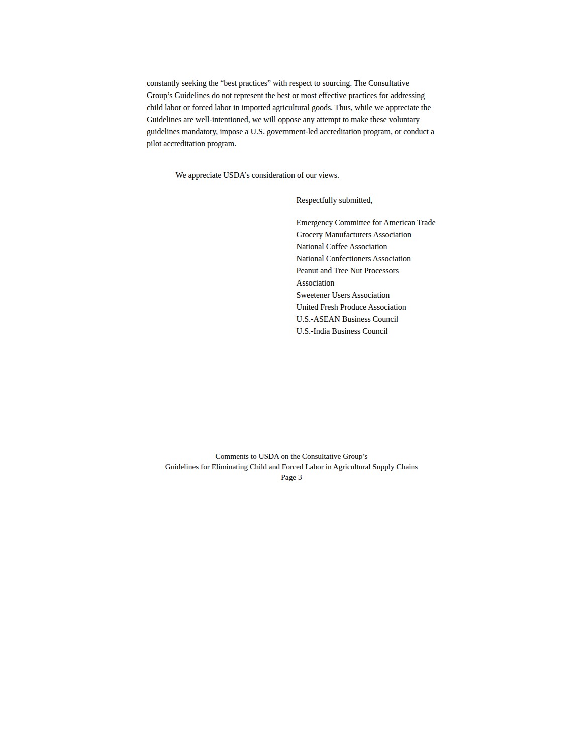constantly seeking the “best practices” with respect to sourcing. The Consultative Group’s Guidelines do not represent the best or most effective practices for addressing child labor or forced labor in imported agricultural goods. Thus, while we appreciate the Guidelines are well-intentioned, we will oppose any attempt to make these voluntary guidelines mandatory, impose a U.S. government-led accreditation program, or conduct a pilot accreditation program.
We appreciate USDA’s consideration of our views.
Respectfully submitted,
Emergency Committee for American Trade
Grocery Manufacturers Association
National Coffee Association
National Confectioners Association
Peanut and Tree Nut Processors Association
Sweetener Users Association
United Fresh Produce Association
U.S.-ASEAN Business Council
U.S.-India Business Council
Comments to USDA on the Consultative Group’s
Guidelines for Eliminating Child and Forced Labor in Agricultural Supply Chains
Page 3